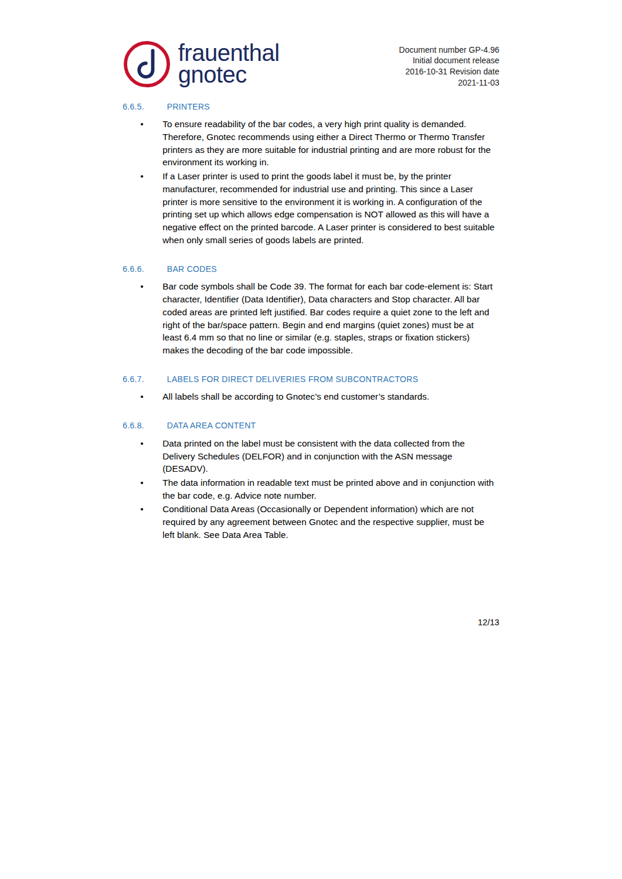frauenthal
gnotec
Document number GP-4.96
Initial document release
2016-10-31 Revision date
2021-11-03
6.6.5. PRINTERS
To ensure readability of the bar codes, a very high print quality is demanded. Therefore, Gnotec recommends using either a Direct Thermo or Thermo Transfer printers as they are more suitable for industrial printing and are more robust for the environment its working in.
If a Laser printer is used to print the goods label it must be, by the printer manufacturer, recommended for industrial use and printing. This since a Laser printer is more sensitive to the environment it is working in. A configuration of the printing set up which allows edge compensation is NOT allowed as this will have a negative effect on the printed barcode. A Laser printer is considered to best suitable when only small series of goods labels are printed.
6.6.6. BAR CODES
Bar code symbols shall be Code 39. The format for each bar code-element is: Start character, Identifier (Data Identifier), Data characters and Stop character. All bar coded areas are printed left justified. Bar codes require a quiet zone to the left and right of the bar/space pattern. Begin and end margins (quiet zones) must be at least 6.4 mm so that no line or similar (e.g. staples, straps or fixation stickers) makes the decoding of the bar code impossible.
6.6.7. LABELS FOR DIRECT DELIVERIES FROM SUBCONTRACTORS
All labels shall be according to Gnotec’s end customer’s standards.
6.6.8. DATA AREA CONTENT
Data printed on the label must be consistent with the data collected from the Delivery Schedules (DELFOR) and in conjunction with the ASN message (DESADV).
The data information in readable text must be printed above and in conjunction with the bar code, e.g. Advice note number.
Conditional Data Areas (Occasionally or Dependent information) which are not required by any agreement between Gnotec and the respective supplier, must be left blank. See Data Area Table.
12/13